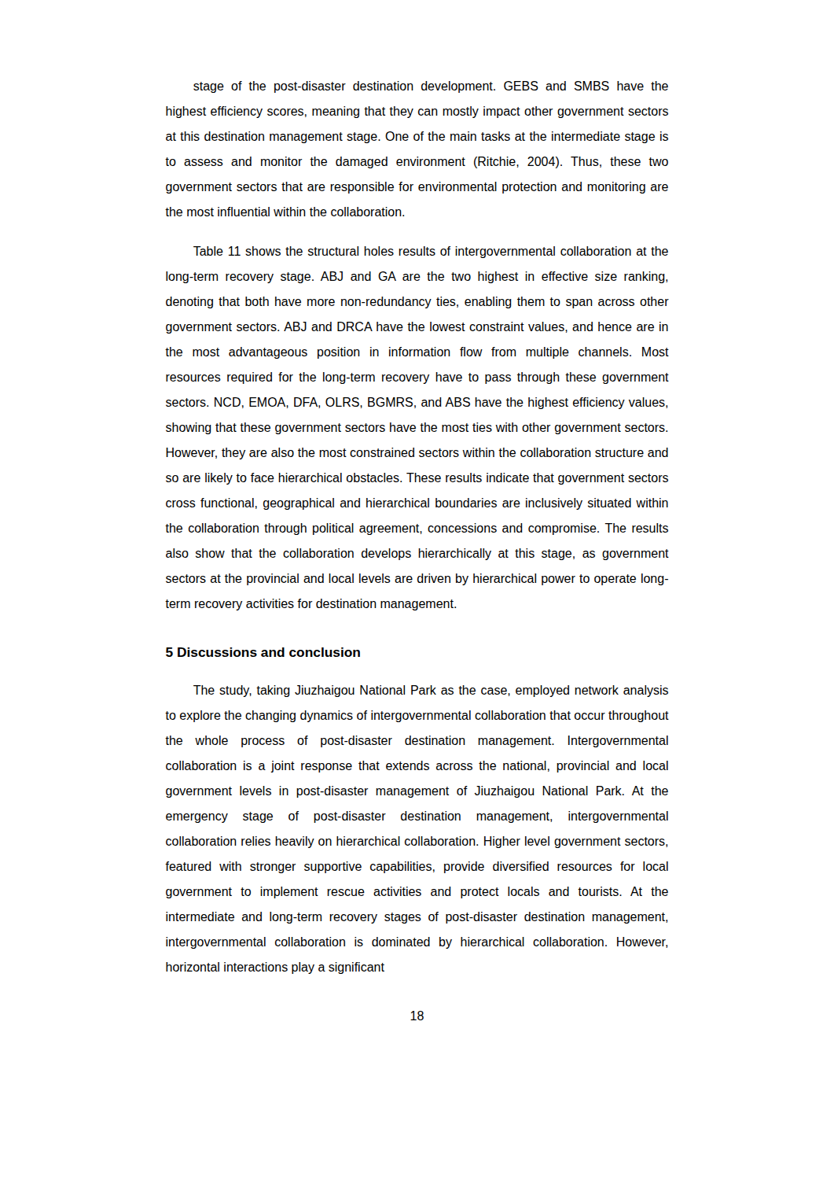stage of the post-disaster destination development. GEBS and SMBS have the highest efficiency scores, meaning that they can mostly impact other government sectors at this destination management stage. One of the main tasks at the intermediate stage is to assess and monitor the damaged environment (Ritchie, 2004). Thus, these two government sectors that are responsible for environmental protection and monitoring are the most influential within the collaboration.
Table 11 shows the structural holes results of intergovernmental collaboration at the long-term recovery stage. ABJ and GA are the two highest in effective size ranking, denoting that both have more non-redundancy ties, enabling them to span across other government sectors. ABJ and DRCA have the lowest constraint values, and hence are in the most advantageous position in information flow from multiple channels. Most resources required for the long-term recovery have to pass through these government sectors. NCD, EMOA, DFA, OLRS, BGMRS, and ABS have the highest efficiency values, showing that these government sectors have the most ties with other government sectors. However, they are also the most constrained sectors within the collaboration structure and so are likely to face hierarchical obstacles. These results indicate that government sectors cross functional, geographical and hierarchical boundaries are inclusively situated within the collaboration through political agreement, concessions and compromise. The results also show that the collaboration develops hierarchically at this stage, as government sectors at the provincial and local levels are driven by hierarchical power to operate long-term recovery activities for destination management.
5 Discussions and conclusion
The study, taking Jiuzhaigou National Park as the case, employed network analysis to explore the changing dynamics of intergovernmental collaboration that occur throughout the whole process of post-disaster destination management. Intergovernmental collaboration is a joint response that extends across the national, provincial and local government levels in post-disaster management of Jiuzhaigou National Park. At the emergency stage of post-disaster destination management, intergovernmental collaboration relies heavily on hierarchical collaboration. Higher level government sectors, featured with stronger supportive capabilities, provide diversified resources for local government to implement rescue activities and protect locals and tourists. At the intermediate and long-term recovery stages of post-disaster destination management, intergovernmental collaboration is dominated by hierarchical collaboration. However, horizontal interactions play a significant
18